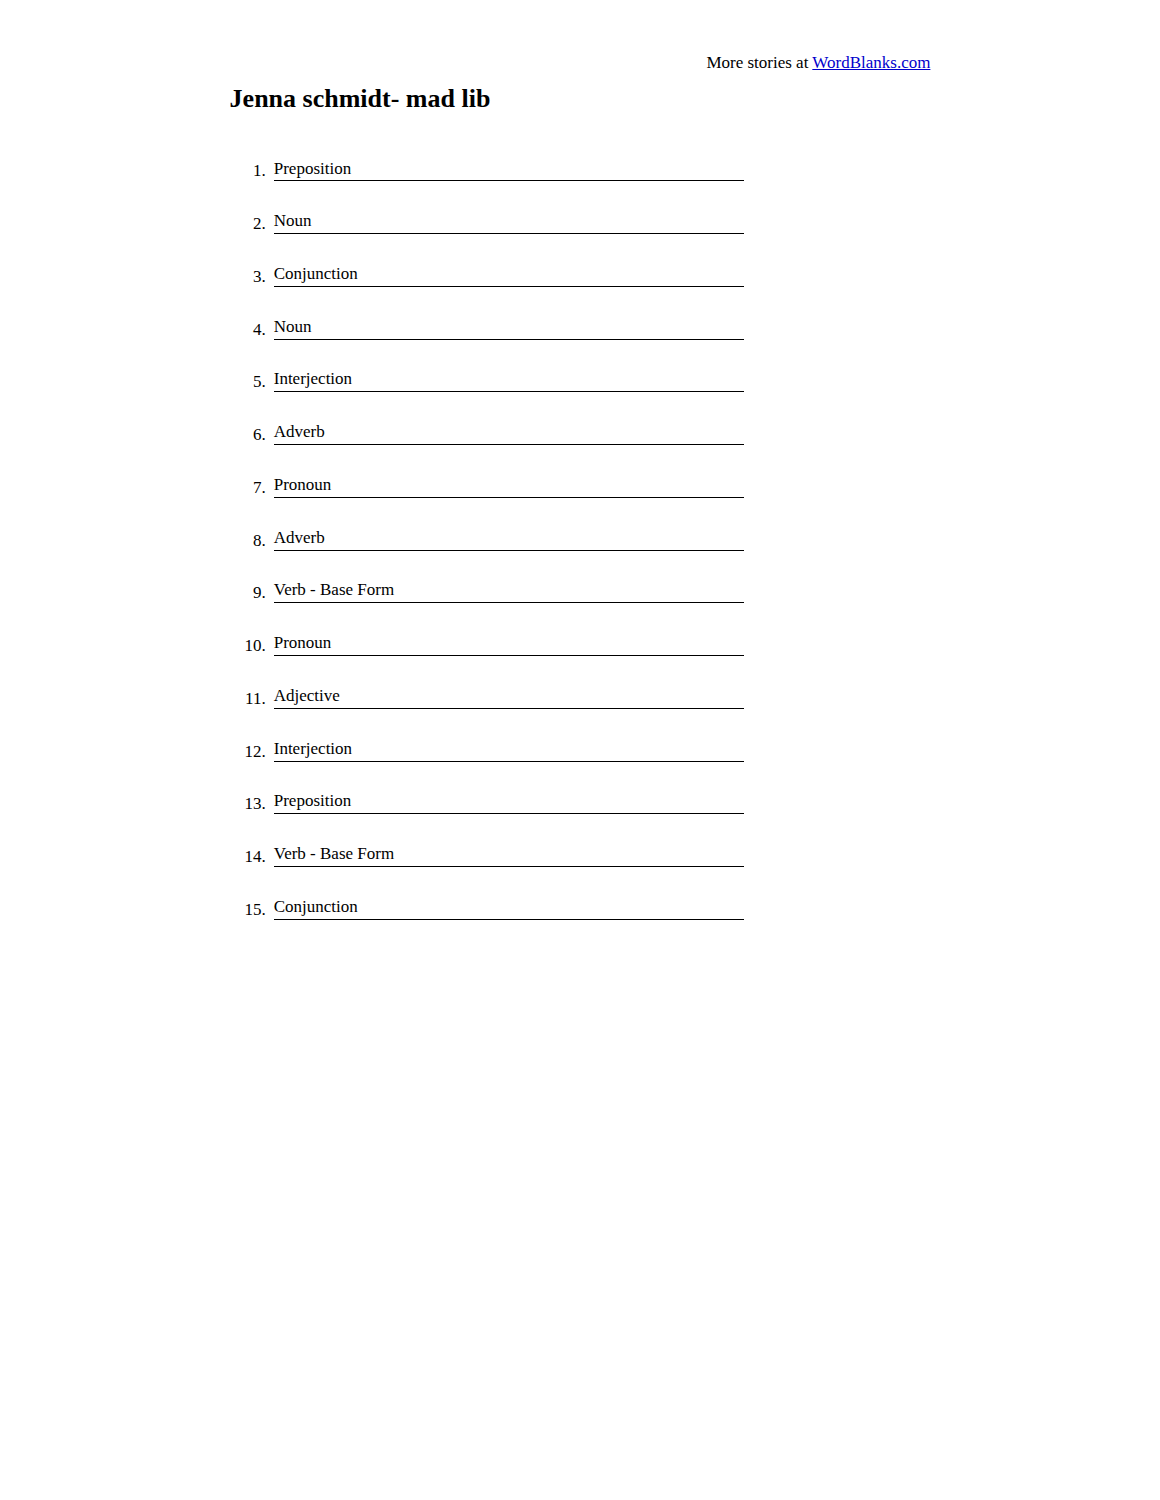More stories at WordBlanks.com
Jenna schmidt- mad lib
Preposition
Noun
Conjunction
Noun
Interjection
Adverb
Pronoun
Adverb
Verb - Base Form
Pronoun
Adjective
Interjection
Preposition
Verb - Base Form
Conjunction